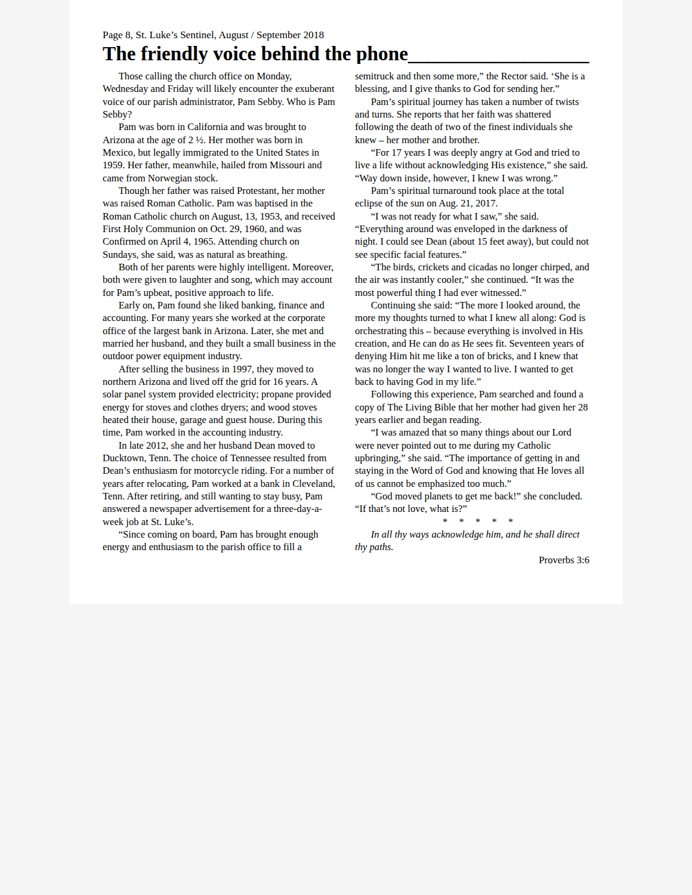Page 8, St. Luke’s Sentinel, August / September 2018
The friendly voice behind the phone_________________________
Those calling the church office on Monday, Wednesday and Friday will likely encounter the exuberant voice of our parish administrator, Pam Sebby. Who is Pam Sebby?
Pam was born in California and was brought to Arizona at the age of 2 ½. Her mother was born in Mexico, but legally immigrated to the United States in 1959. Her father, meanwhile, hailed from Missouri and came from Norwegian stock.
Though her father was raised Protestant, her mother was raised Roman Catholic. Pam was baptised in the Roman Catholic church on August, 13, 1953, and received First Holy Communion on Oct. 29, 1960, and was Confirmed on April 4, 1965. Attending church on Sundays, she said, was as natural as breathing.
Both of her parents were highly intelligent. Moreover, both were given to laughter and song, which may account for Pam’s upbeat, positive approach to life.
Early on, Pam found she liked banking, finance and accounting. For many years she worked at the corporate office of the largest bank in Arizona. Later, she met and married her husband, and they built a small business in the outdoor power equipment industry.
After selling the business in 1997, they moved to northern Arizona and lived off the grid for 16 years. A solar panel system provided electricity; propane provided energy for stoves and clothes dryers; and wood stoves heated their house, garage and guest house. During this time, Pam worked in the accounting industry.
In late 2012, she and her husband Dean moved to Ducktown, Tenn. The choice of Tennessee resulted from Dean’s enthusiasm for motorcycle riding. For a number of years after relocating, Pam worked at a bank in Cleveland, Tenn. After retiring, and still wanting to stay busy, Pam answered a newspaper advertisement for a three-day-a-week job at St. Luke’s.
“Since coming on board, Pam has brought enough energy and enthusiasm to the parish office to fill a semitruck and then some more,” the Rector said. ‘She is a blessing, and I give thanks to God for sending her.”
Pam’s spiritual journey has taken a number of twists and turns. She reports that her faith was shattered following the death of two of the finest individuals she knew – her mother and brother.
“For 17 years I was deeply angry at God and tried to live a life without acknowledging His existence,” she said. “Way down inside, however, I knew I was wrong.”
Pam’s spiritual turnaround took place at the total eclipse of the sun on Aug. 21, 2017.
“I was not ready for what I saw,” she said. “Everything around was enveloped in the darkness of night. I could see Dean (about 15 feet away), but could not see specific facial features.”
“The birds, crickets and cicadas no longer chirped, and the air was instantly cooler,” she continued. “It was the most powerful thing I had ever witnessed.”
Continuing she said: “The more I looked around, the more my thoughts turned to what I knew all along: God is orchestrating this – because everything is involved in His creation, and He can do as He sees fit. Seventeen years of denying Him hit me like a ton of bricks, and I knew that was no longer the way I wanted to live. I wanted to get back to having God in my life.”
Following this experience, Pam searched and found a copy of The Living Bible that her mother had given her 28 years earlier and began reading.
“I was amazed that so many things about our Lord were never pointed out to me during my Catholic upbringing,” she said. “The importance of getting in and staying in the Word of God and knowing that He loves all of us cannot be emphasized too much.”
“God moved planets to get me back!” she concluded. “If that’s not love, what is?”
* * * * *
In all thy ways acknowledge him, and he shall direct thy paths.
Proverbs 3:6